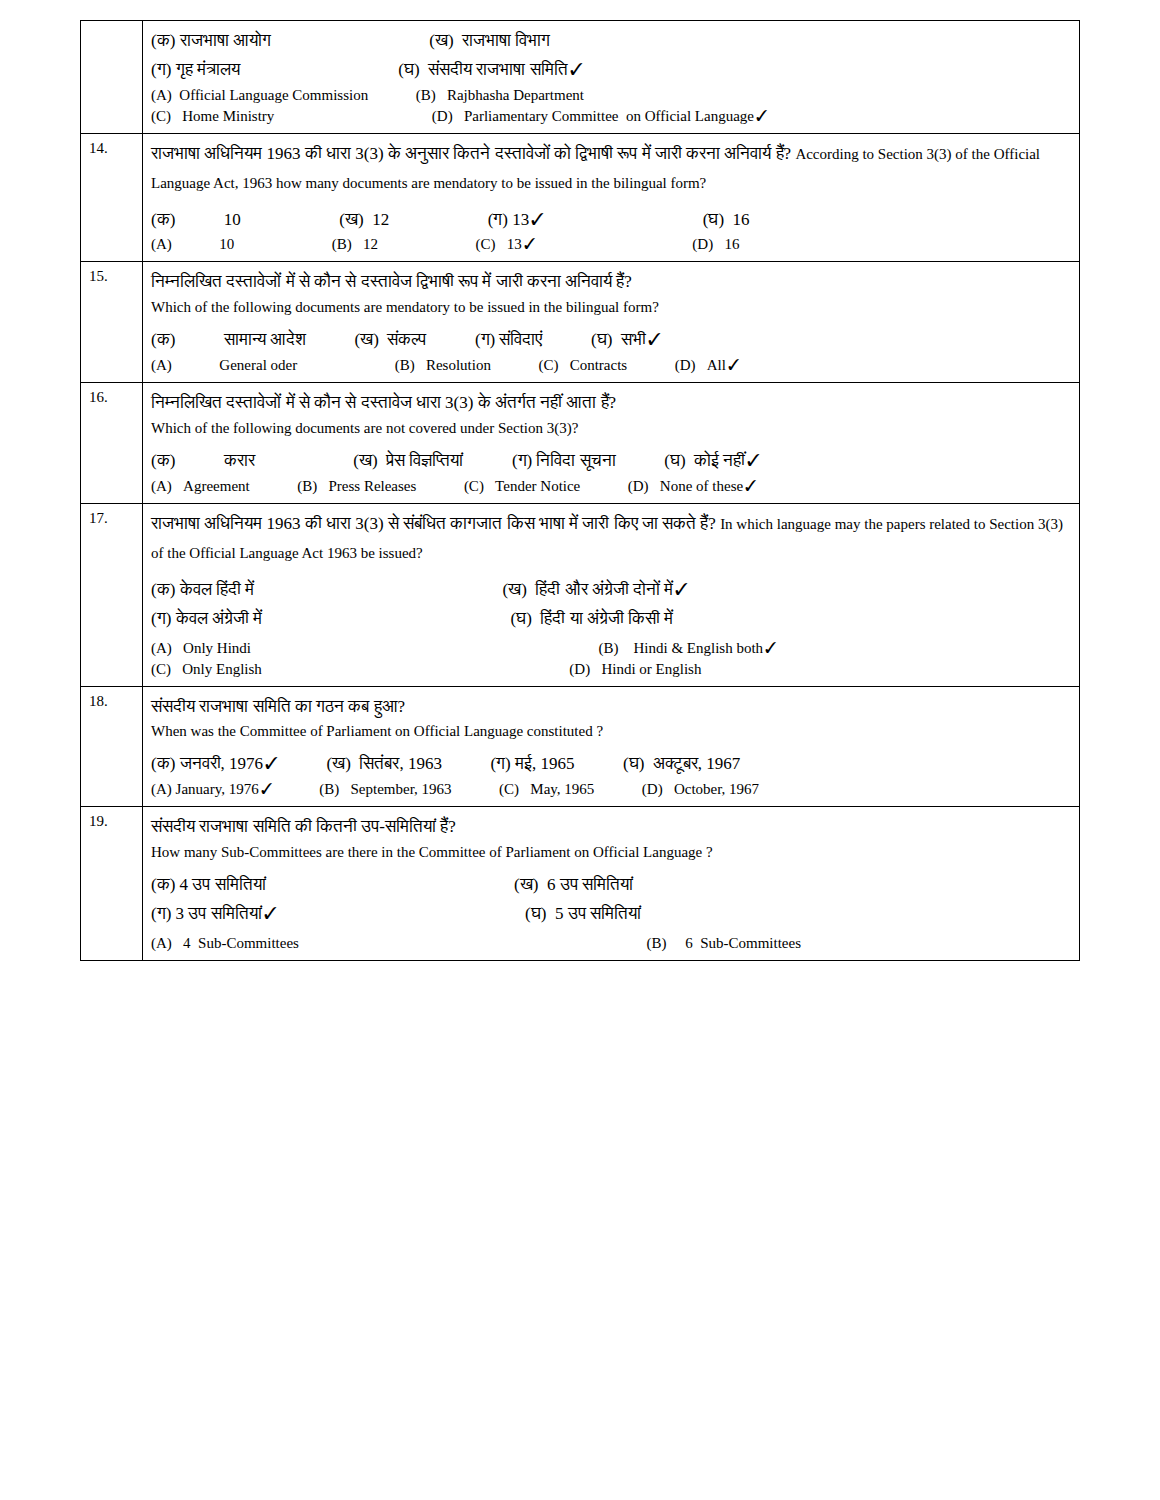| | (क) राजभाषा आयोग (ख) राजभाषा विभाग (ग) गृह मंत्रालय (घ) संसदीय राजभाषा समिति (A) Official Language Commission (B) Rajbhasha Department (C) Home Ministry (D) Parliamentary Committee on Official Language |
| 14. | राजभाषा अधिनियम 1963 की धारा 3(3) के अनुसार कितने दस्तावेजों को द्विभाषी रूप में जारी करना अनिवार्य हैं? According to Section 3(3) of the Official Language Act, 1963 how many documents are mendatory to be issued in the bilingual form? (क) 10 (ख) 12 (ग) 13 (घ) 16 (A) 10 (B) 12 (C) 13 (D) 16 |
| 15. | निम्नलिखित दस्तावेजों में से कौन से दस्तावेज द्विभाषी रूप में जारी करना अनिवार्य हैं? Which of the following documents are mendatory to be issued in the bilingual form? (क) सामान्य आदेश (ख) संकल्प (ग) संविदाएं (घ) सभी (A) General oder (B) Resolution (C) Contracts (D) All |
| 16. | निम्नलिखित दस्तावेजों में से कौन से दस्तावेज धारा 3(3) के अंतर्गत नहीं आता हैं? Which of the following documents are not covered under Section 3(3)? (क) करार (ख) प्रेस विज्ञप्तियां (ग) निविदा सूचना (घ) कोई नहीं (A) Agreement (B) Press Releases (C) Tender Notice (D) None of these |
| 17. | राजभाषा अधिनियम 1963 की धारा 3(3) से संबंधित कागजात किस भाषा में जारी किए जा सकते हैं? In which language may the papers related to Section 3(3) of the Official Language Act 1963 be issued? (क) केवल हिंदी में (ख) हिंदी और अंग्रेजी दोनों में (ग) केवल अंग्रेजी में (घ) हिंदी या अंग्रेजी किसी में (A) Only Hindi (B) Hindi & English both (C) Only English (D) Hindi or English |
| 18. | संसदीय राजभाषा समिति का गठन कब हुआ? When was the Committee of Parliament on Official Language constituted ? (क) जनवरी, 1976 (ख) सितंबर, 1963 (ग) मई, 1965 (घ) अक्टूबर, 1967 (A) January, 1976 (B) September, 1963 (C) May, 1965 (D) October, 1967 |
| 19. | संसदीय राजभाषा समिति की कितनी उप-समितियां हैं? How many Sub-Committees are there in the Committee of Parliament on Official Language ? (क) 4 उप समितियां (ख) 6 उप समितियां (ग) 3 उप समितियां (घ) 5 उप समितियां (A) 4 Sub-Committees (B) 6 Sub-Committees |